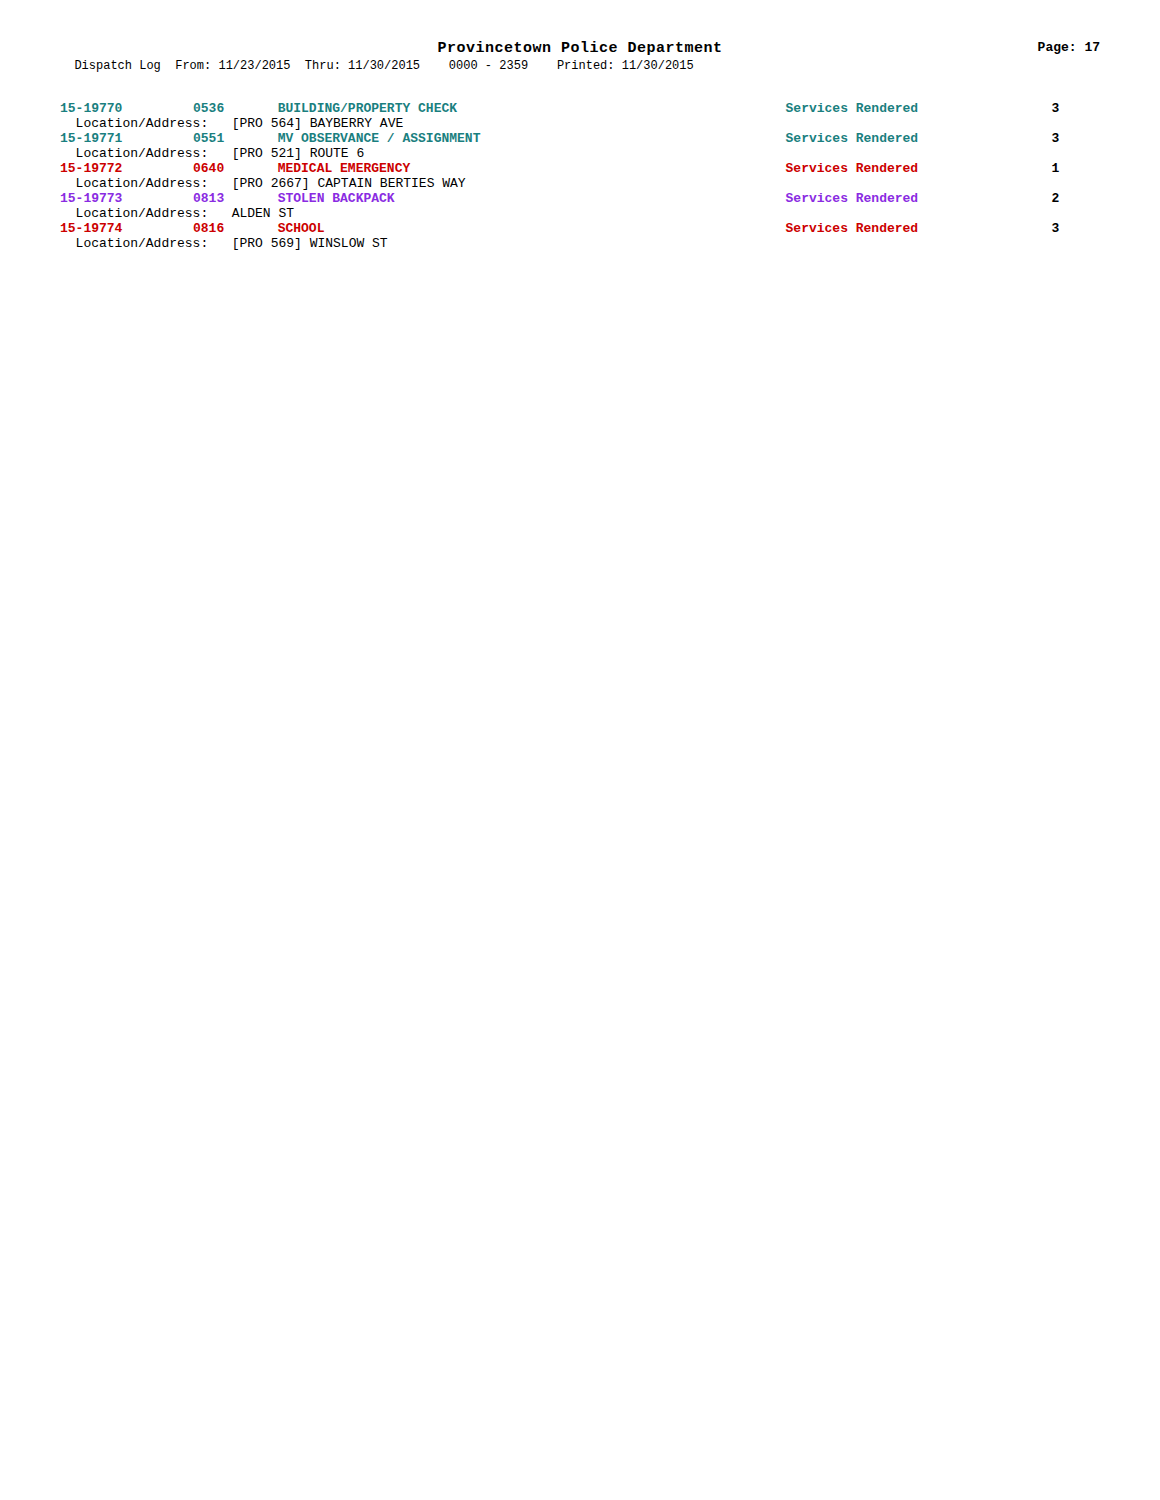Page: 17
Provincetown Police Department
Dispatch Log From: 11/23/2015 Thru: 11/30/2015 0000 - 2359 Printed: 11/30/2015
| 15-19770 | 0536 | BUILDING/PROPERTY CHECK | Services Rendered | 3 |
| Location/Address: [PRO 564] BAYBERRY AVE |
| 15-19771 | 0551 | MV OBSERVANCE / ASSIGNMENT | Services Rendered | 3 |
| Location/Address: [PRO 521] ROUTE 6 |
| 15-19772 | 0640 | MEDICAL EMERGENCY | Services Rendered | 1 |
| Location/Address: [PRO 2667] CAPTAIN BERTIES WAY |
| 15-19773 | 0813 | STOLEN BACKPACK | Services Rendered | 2 |
| Location/Address: ALDEN ST |
| 15-19774 | 0816 | SCHOOL | Services Rendered | 3 |
| Location/Address: [PRO 569] WINSLOW ST |